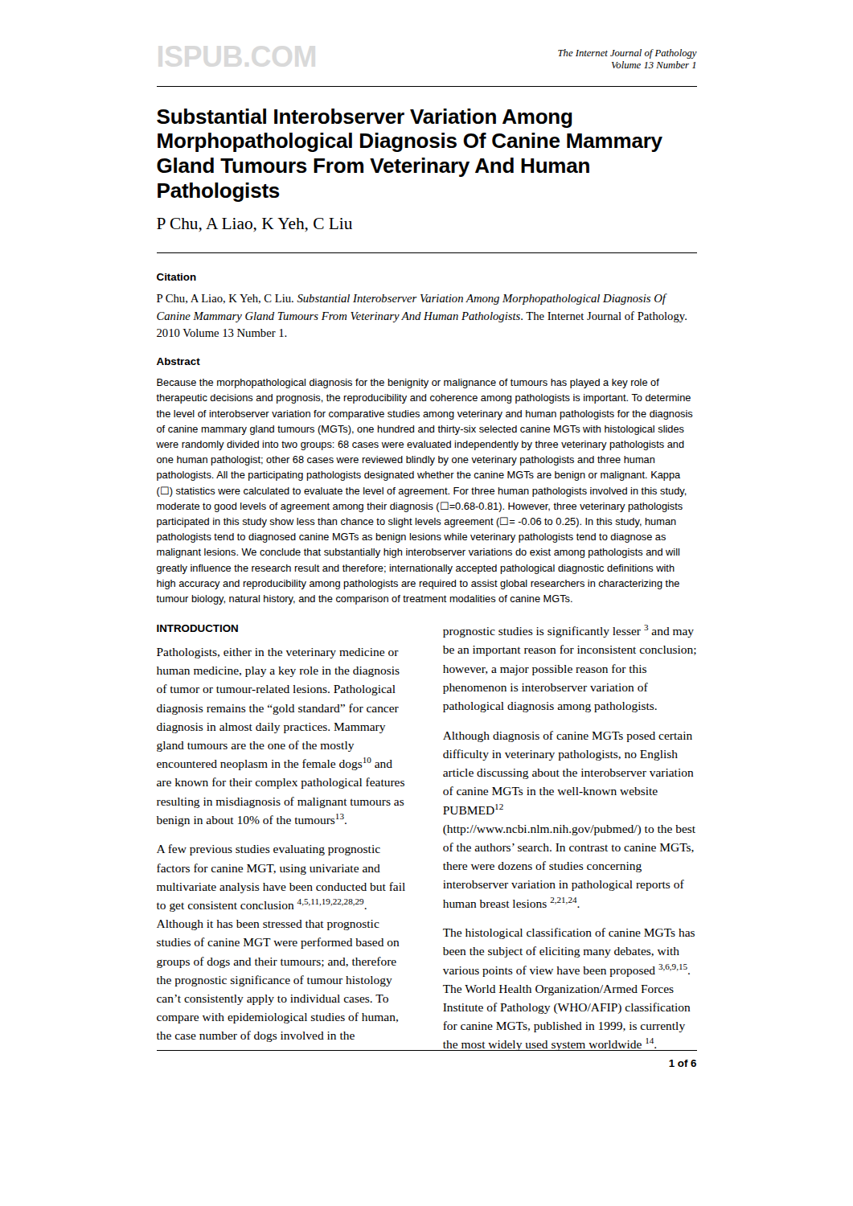ISPUB.COM
The Internet Journal of Pathology
Volume 13 Number 1
Substantial Interobserver Variation Among Morphopathological Diagnosis Of Canine Mammary Gland Tumours From Veterinary And Human Pathologists
P Chu, A Liao, K Yeh, C Liu
Citation
P Chu, A Liao, K Yeh, C Liu. Substantial Interobserver Variation Among Morphopathological Diagnosis Of Canine Mammary Gland Tumours From Veterinary And Human Pathologists. The Internet Journal of Pathology. 2010 Volume 13 Number 1.
Abstract
Because the morphopathological diagnosis for the benignity or malignance of tumours has played a key role of therapeutic decisions and prognosis, the reproducibility and coherence among pathologists is important. To determine the level of interobserver variation for comparative studies among veterinary and human pathologists for the diagnosis of canine mammary gland tumours (MGTs), one hundred and thirty-six selected canine MGTs with histological slides were randomly divided into two groups: 68 cases were evaluated independently by three veterinary pathologists and one human pathologist; other 68 cases were reviewed blindly by one veterinary pathologists and three human pathologists. All the participating pathologists designated whether the canine MGTs are benign or malignant. Kappa (☐) statistics were calculated to evaluate the level of agreement. For three human pathologists involved in this study, moderate to good levels of agreement among their diagnosis (☐=0.68-0.81). However, three veterinary pathologists participated in this study show less than chance to slight levels agreement (☐= -0.06 to 0.25). In this study, human pathologists tend to diagnosed canine MGTs as benign lesions while veterinary pathologists tend to diagnose as malignant lesions. We conclude that substantially high interobserver variations do exist among pathologists and will greatly influence the research result and therefore; internationally accepted pathological diagnostic definitions with high accuracy and reproducibility among pathologists are required to assist global researchers in characterizing the tumour biology, natural history, and the comparison of treatment modalities of canine MGTs.
INTRODUCTION
Pathologists, either in the veterinary medicine or human medicine, play a key role in the diagnosis of tumor or tumour-related lesions. Pathological diagnosis remains the “gold standard” for cancer diagnosis in almost daily practices. Mammary gland tumours are the one of the mostly encountered neoplasm in the female dogs10 and are known for their complex pathological features resulting in misdiagnosis of malignant tumours as benign in about 10% of the tumours13.
A few previous studies evaluating prognostic factors for canine MGT, using univariate and multivariate analysis have been conducted but fail to get consistent conclusion 4,5,11,19,22,28,29. Although it has been stressed that prognostic studies of canine MGT were performed based on groups of dogs and their tumours; and, therefore the prognostic significance of tumour histology can’t consistently apply to individual cases. To compare with epidemiological studies of human, the case number of dogs involved in the
prognostic studies is significantly lesser 3 and may be an important reason for inconsistent conclusion; however, a major possible reason for this phenomenon is interobserver variation of pathological diagnosis among pathologists.
Although diagnosis of canine MGTs posed certain difficulty in veterinary pathologists, no English article discussing about the interobserver variation of canine MGTs in the well-known website PUBMED12 (http://www.ncbi.nlm.nih.gov/pubmed/) to the best of the authors’ search. In contrast to canine MGTs, there were dozens of studies concerning interobserver variation in pathological reports of human breast lesions 2,21,24.
The histological classification of canine MGTs has been the subject of eliciting many debates, with various points of view have been proposed 3,6,9,15. The World Health Organization/Armed Forces Institute of Pathology (WHO/AFIP) classification for canine MGTs, published in 1999, is currently the most widely used system worldwide 14.
1 of 6